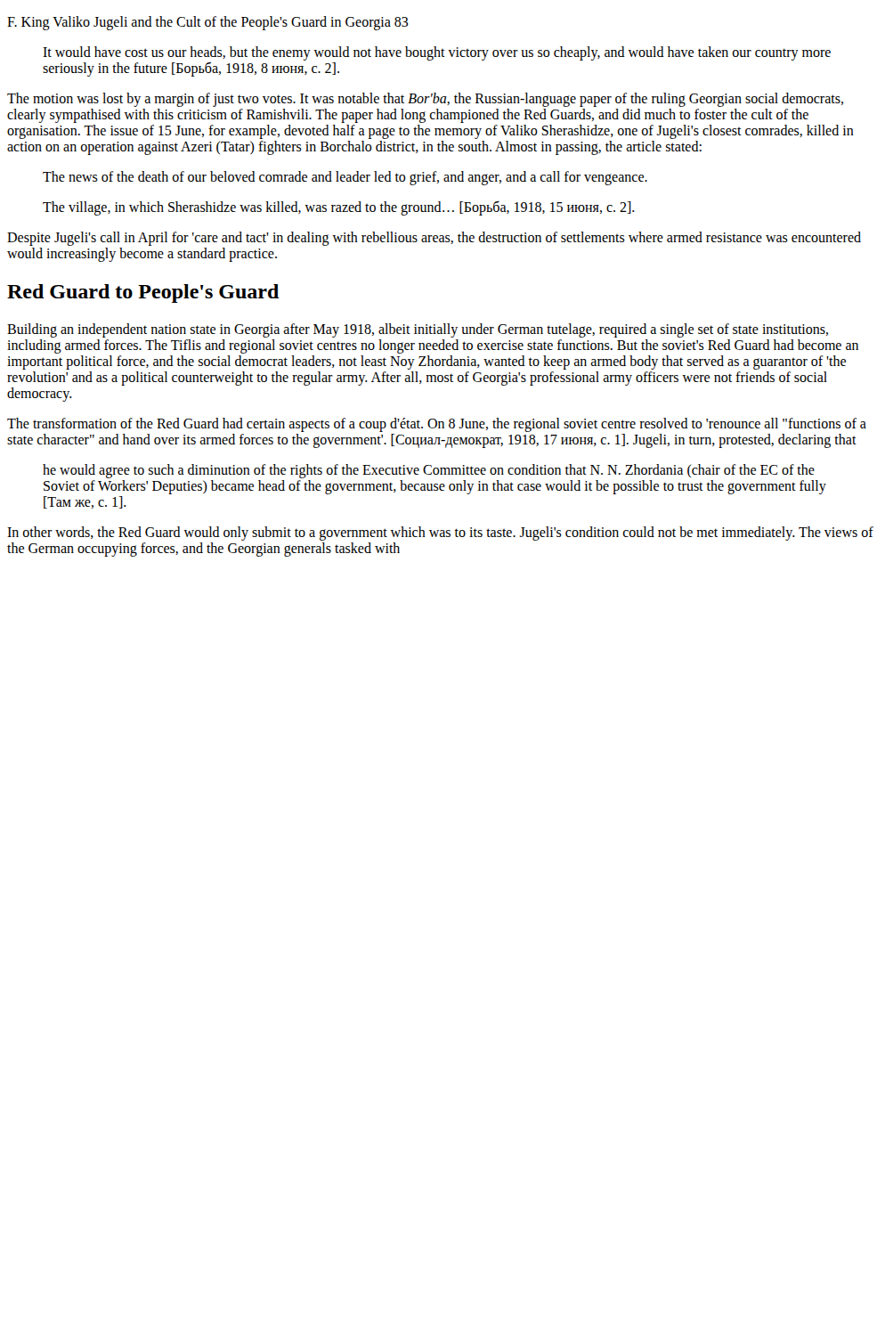F. King Valiko Jugeli and the Cult of the People's Guard in Georgia 83
It would have cost us our heads, but the enemy would not have bought victory over us so cheaply, and would have taken our country more seriously in the future [Борьба, 1918, 8 июня, с. 2].
The motion was lost by a margin of just two votes. It was notable that Bor'ba, the Russian-language paper of the ruling Georgian social democrats, clearly sympathised with this criticism of Ramishvili. The paper had long championed the Red Guards, and did much to foster the cult of the organisation. The issue of 15 June, for example, devoted half a page to the memory of Valiko Sherashidze, one of Jugeli's closest comrades, killed in action on an operation against Azeri (Tatar) fighters in Borchalo district, in the south. Almost in passing, the article stated:
The news of the death of our beloved comrade and leader led to grief, and anger, and a call for vengeance.
The village, in which Sherashidze was killed, was razed to the ground… [Борьба, 1918, 15 июня, с. 2].
Despite Jugeli's call in April for 'care and tact' in dealing with rebellious areas, the destruction of settlements where armed resistance was encountered would increasingly become a standard practice.
Red Guard to People's Guard
Building an independent nation state in Georgia after May 1918, albeit initially under German tutelage, required a single set of state institutions, including armed forces. The Tiflis and regional soviet centres no longer needed to exercise state functions. But the soviet's Red Guard had become an important political force, and the social democrat leaders, not least Noy Zhordania, wanted to keep an armed body that served as a guarantor of 'the revolution' and as a political counterweight to the regular army. After all, most of Georgia's professional army officers were not friends of social democracy.
The transformation of the Red Guard had certain aspects of a coup d'état. On 8 June, the regional soviet centre resolved to 'renounce all "functions of a state character" and hand over its armed forces to the government'. [Социал-демократ, 1918, 17 июня, с. 1]. Jugeli, in turn, protested, declaring that
he would agree to such a diminution of the rights of the Executive Committee on condition that N. N. Zhordania (chair of the EC of the Soviet of Workers' Deputies) became head of the government, because only in that case would it be possible to trust the government fully [Там же, с. 1].
In other words, the Red Guard would only submit to a government which was to its taste. Jugeli's condition could not be met immediately. The views of the German occupying forces, and the Georgian generals tasked with